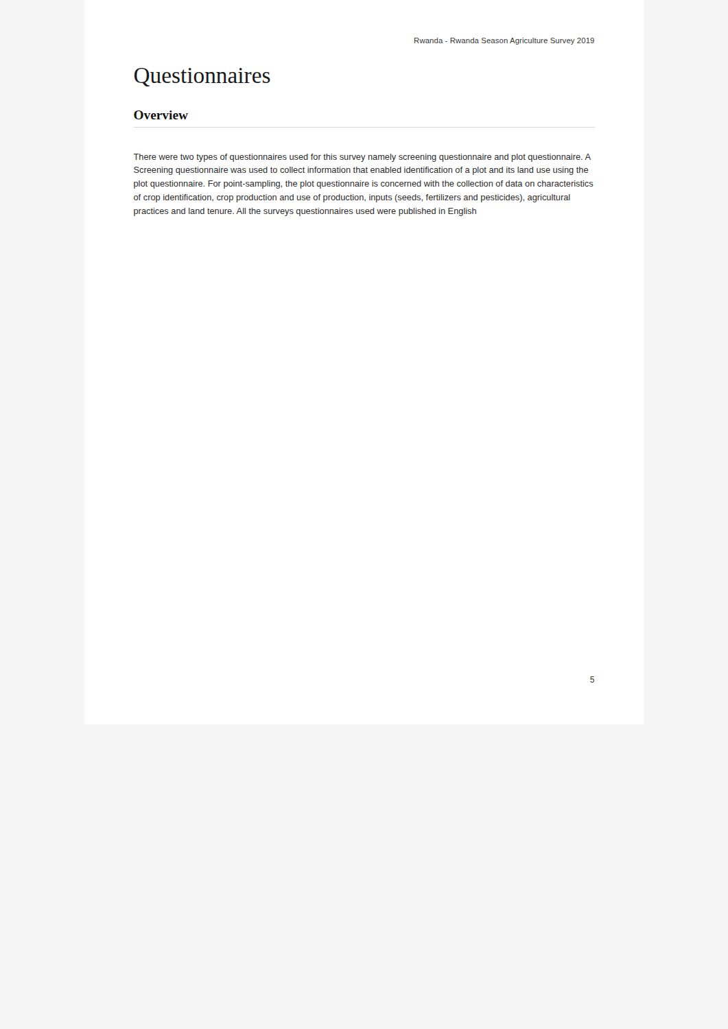Rwanda - Rwanda Season Agriculture Survey 2019
Questionnaires
Overview
There were two types of questionnaires used for this survey namely screening questionnaire and plot questionnaire. A Screening questionnaire was used to collect information that enabled identification of a plot and its land use using the plot questionnaire. For point-sampling, the plot questionnaire is concerned with the collection of data on characteristics of crop identification, crop production and use of production, inputs (seeds, fertilizers and pesticides), agricultural practices and land tenure. All the surveys questionnaires used were published in English
5